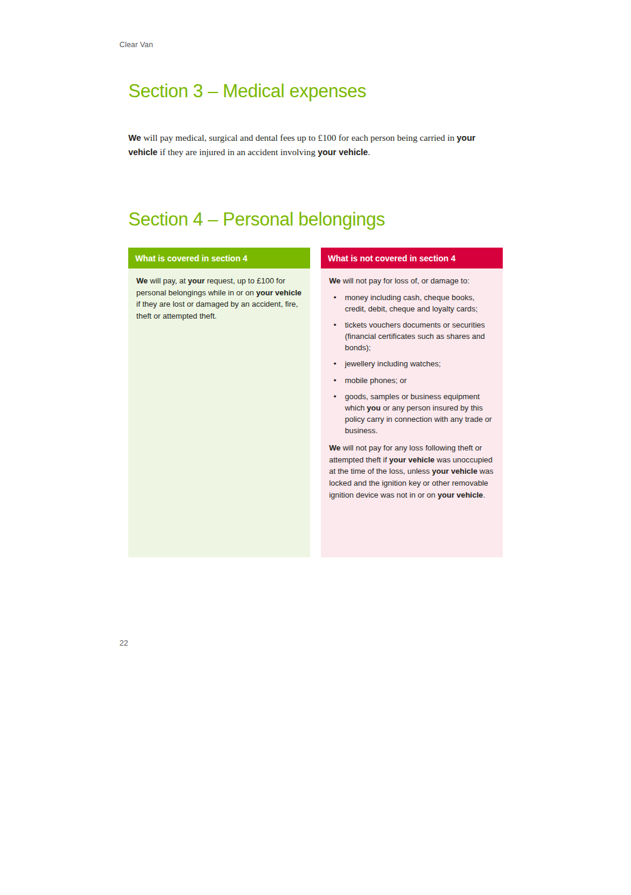Clear Van
Section 3 – Medical expenses
We will pay medical, surgical and dental fees up to £100 for each person being carried in your vehicle if they are injured in an accident involving your vehicle.
Section 4 – Personal belongings
What is covered in section 4
We will pay, at your request, up to £100 for personal belongings while in or on your vehicle if they are lost or damaged by an accident, fire, theft or attempted theft.
What is not covered in section 4
We will not pay for loss of, or damage to:
money including cash, cheque books, credit, debit, cheque and loyalty cards;
tickets vouchers documents or securities (financial certificates such as shares and bonds);
jewellery including watches;
mobile phones; or
goods, samples or business equipment which you or any person insured by this policy carry in connection with any trade or business.
We will not pay for any loss following theft or attempted theft if your vehicle was unoccupied at the time of the loss, unless your vehicle was locked and the ignition key or other removable ignition device was not in or on your vehicle.
22